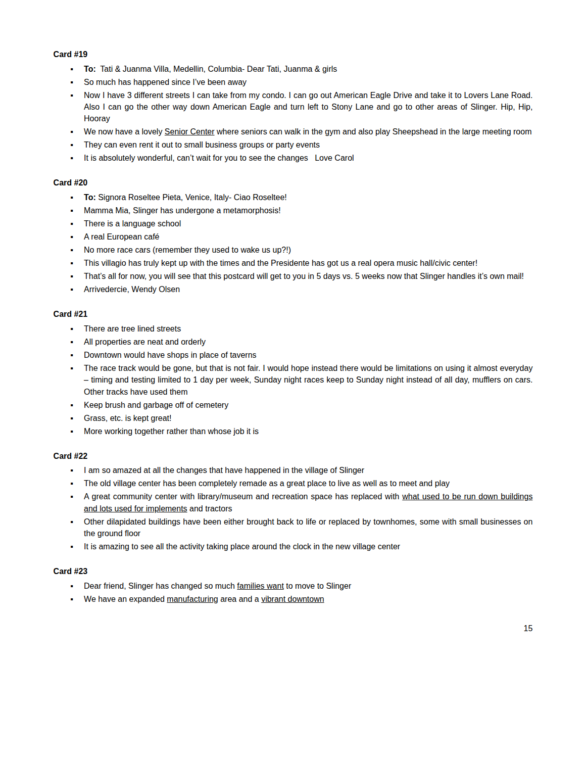Card #19
To: Tati & Juanma Villa, Medellin, Columbia- Dear Tati, Juanma & girls
So much has happened since I’ve been away
Now I have 3 different streets I can take from my condo. I can go out American Eagle Drive and take it to Lovers Lane Road. Also I can go the other way down American Eagle and turn left to Stony Lane and go to other areas of Slinger. Hip, Hip, Hooray
We now have a lovely Senior Center where seniors can walk in the gym and also play Sheepshead in the large meeting room
They can even rent it out to small business groups or party events
It is absolutely wonderful, can’t wait for you to see the changes Love Carol
Card #20
To: Signora Roseltee Pieta, Venice, Italy- Ciao Roseltee!
Mamma Mia, Slinger has undergone a metamorphosis!
There is a language school
A real European café
No more race cars (remember they used to wake us up?!)
This villagio has truly kept up with the times and the Presidente has got us a real opera music hall/civic center!
That’s all for now, you will see that this postcard will get to you in 5 days vs. 5 weeks now that Slinger handles it’s own mail!
Arrivedercie, Wendy Olsen
Card #21
There are tree lined streets
All properties are neat and orderly
Downtown would have shops in place of taverns
The race track would be gone, but that is not fair. I would hope instead there would be limitations on using it almost everyday – timing and testing limited to 1 day per week, Sunday night races keep to Sunday night instead of all day, mufflers on cars. Other tracks have used them
Keep brush and garbage off of cemetery
Grass, etc. is kept great!
More working together rather than whose job it is
Card #22
I am so amazed at all the changes that have happened in the village of Slinger
The old village center has been completely remade as a great place to live as well as to meet and play
A great community center with library/museum and recreation space has replaced with what used to be run down buildings and lots used for implements and tractors
Other dilapidated buildings have been either brought back to life or replaced by townhomes, some with small businesses on the ground floor
It is amazing to see all the activity taking place around the clock in the new village center
Card #23
Dear friend, Slinger has changed so much families want to move to Slinger
We have an expanded manufacturing area and a vibrant downtown
15